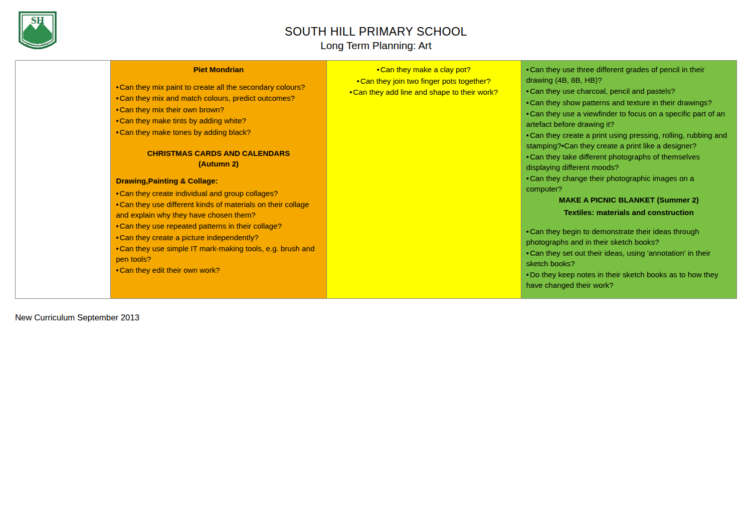SH SOUTH HILL
SOUTH HILL PRIMARY SCHOOL
Long Term Planning: Art
| | Piet Mondrian Can they mix paint to create all the secondary colours? Can they mix and match colours, predict outcomes? Can they mix their own brown? Can they make tints by adding white? Can they make tones by adding black? CHRISTMAS CARDS AND CALENDARS (Autumn 2) Drawing,Painting & Collage: Can they create individual and group collages? Can they use different kinds of materials on their collage and explain why they have chosen them? Can they use repeated patterns in their collage? Can they create a picture independently? Can they use simple IT mark-making tools, e.g. brush and pen tools? Can they edit their own work? | Can they make a clay pot? Can they join two finger pots together? Can they add line and shape to their work? | Can they use three different grades of pencil in their drawing (4B, 8B, HB)? Can they use charcoal, pencil and pastels? Can they show patterns and texture in their drawings? Can they use a viewfinder to focus on a specific part of an artefact before drawing it? Can they create a print using pressing, rolling, rubbing and stamping?•Can they create a print like a designer? Can they take different photographs of themselves displaying different moods? Can they change their photographic images on a computer? MAKE A PICNIC BLANKET (Summer 2) Textiles: materials and construction Can they begin to demonstrate their ideas through photographs and in their sketch books? Can they set out their ideas, using 'annotation' in their sketch books? Do they keep notes in their sketch books as to how they have changed their work? |
New Curriculum September 2013